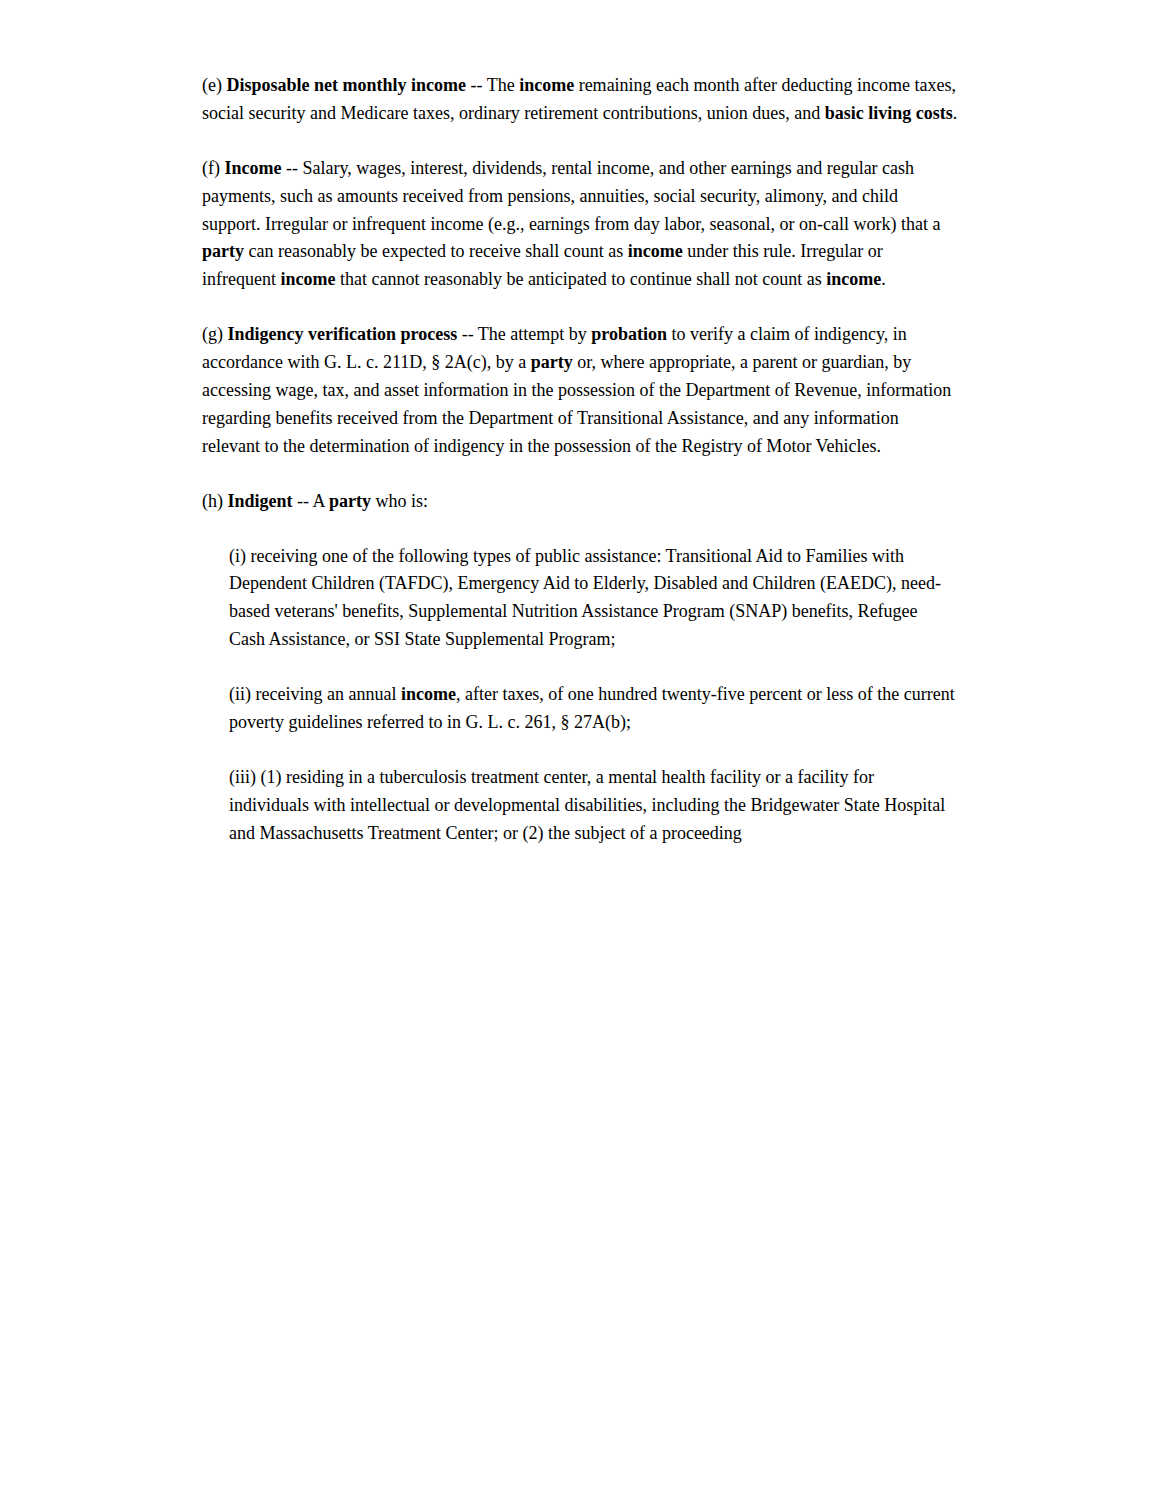(e) Disposable net monthly income -- The income remaining each month after deducting income taxes, social security and Medicare taxes, ordinary retirement contributions, union dues, and basic living costs.
(f) Income -- Salary, wages, interest, dividends, rental income, and other earnings and regular cash payments, such as amounts received from pensions, annuities, social security, alimony, and child support. Irregular or infrequent income (e.g., earnings from day labor, seasonal, or on-call work) that a party can reasonably be expected to receive shall count as income under this rule. Irregular or infrequent income that cannot reasonably be anticipated to continue shall not count as income.
(g) Indigency verification process -- The attempt by probation to verify a claim of indigency, in accordance with G. L. c. 211D, § 2A(c), by a party or, where appropriate, a parent or guardian, by accessing wage, tax, and asset information in the possession of the Department of Revenue, information regarding benefits received from the Department of Transitional Assistance, and any information relevant to the determination of indigency in the possession of the Registry of Motor Vehicles.
(h) Indigent -- A party who is:
(i) receiving one of the following types of public assistance: Transitional Aid to Families with Dependent Children (TAFDC), Emergency Aid to Elderly, Disabled and Children (EAEDC), need-based veterans' benefits, Supplemental Nutrition Assistance Program (SNAP) benefits, Refugee Cash Assistance, or SSI State Supplemental Program;
(ii) receiving an annual income, after taxes, of one hundred twenty-five percent or less of the current poverty guidelines referred to in G. L. c. 261, § 27A(b);
(iii) (1) residing in a tuberculosis treatment center, a mental health facility or a facility for individuals with intellectual or developmental disabilities, including the Bridgewater State Hospital and Massachusetts Treatment Center; or (2) the subject of a proceeding